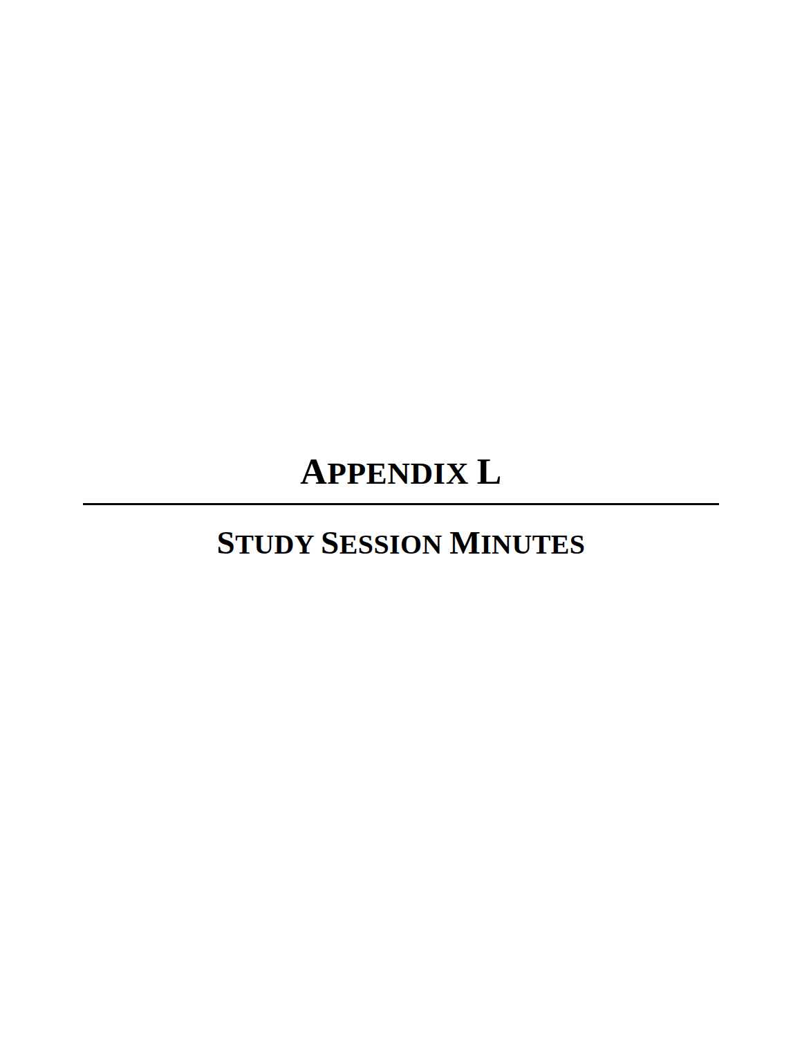APPENDIX L
STUDY SESSION MINUTES